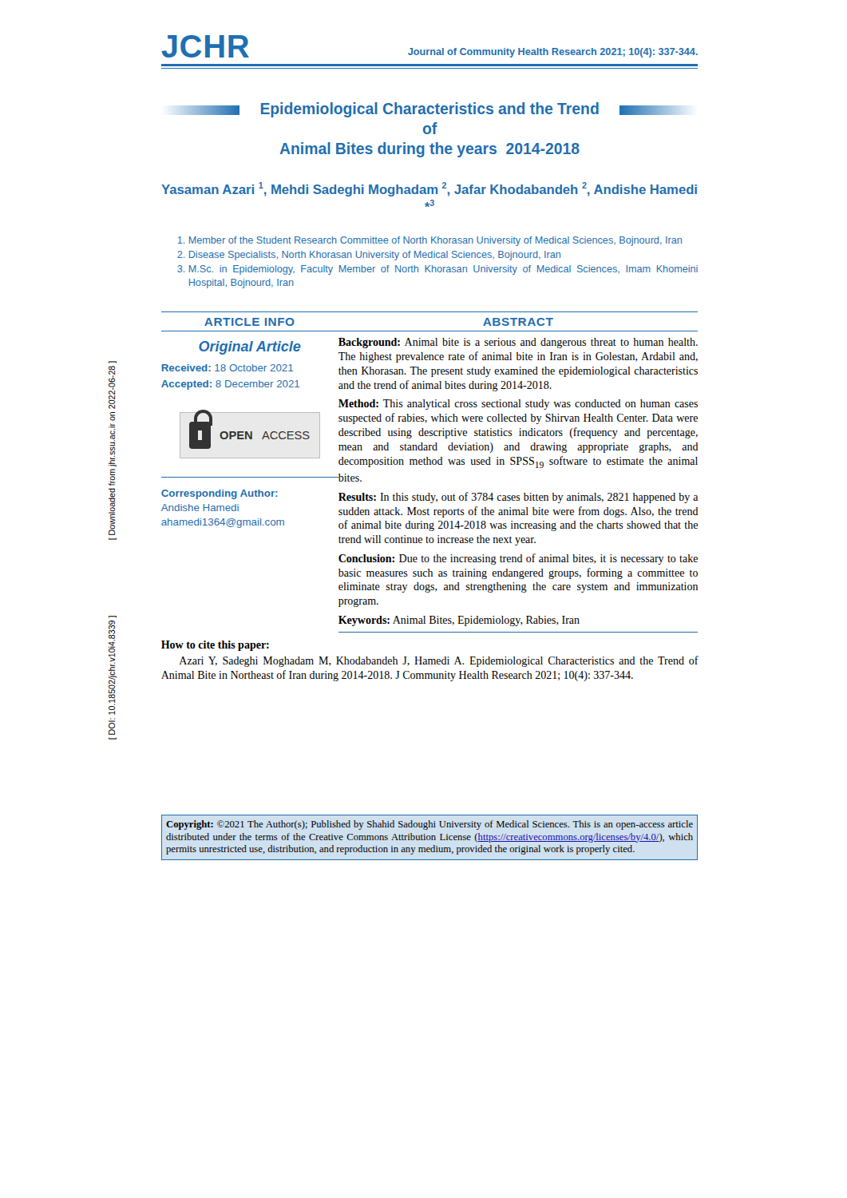JCHR
Journal of Community Health Research 2021; 10(4): 337-344.
Epidemiological Characteristics and the Trend of
Animal Bites during the years 2014-2018
Yasaman Azari 1, Mehdi Sadeghi Moghadam 2, Jafar Khodabandeh 2, Andishe Hamedi *3
Member of the Student Research Committee of North Khorasan University of Medical Sciences, Bojnourd, Iran
Disease Specialists, North Khorasan University of Medical Sciences, Bojnourd, Iran
M.Sc. in Epidemiology, Faculty Member of North Khorasan University of Medical Sciences, Imam Khomeini Hospital, Bojnourd, Iran
| ARTICLE INFO Original Article Received: 18 October 2021 Accepted: 8 December 2021 OPEN ACCESS Corresponding Author: Andishe Hamedi ahamedi1364@gmail.com | ABSTRACT Background: Animal bite is a serious and dangerous threat to human health. The highest prevalence rate of animal bite in Iran is in Golestan, Ardabil and, then Khorasan. The present study examined the epidemiological characteristics and the trend of animal bites during 2014-2018. Method: This analytical cross sectional study was conducted on human cases suspected of rabies, which were collected by Shirvan Health Center. Data were described using descriptive statistics indicators (frequency and percentage, mean and standard deviation) and drawing appropriate graphs, and decomposition method was used in SPSS 19 software to estimate the animal bites. Results: In this study, out of 3784 cases bitten by animals, 2821 happened by a sudden attack. Most reports of the animal bite were from dogs. Also, the trend of animal bite during 2014-2018 was increasing and the charts showed that the trend will continue to increase the next year. Conclusion: Due to the increasing trend of animal bites, it is necessary to take basic measures such as training endangered groups, forming a committee to eliminate stray dogs, and strengthening the care system and immunization program. Keywords: Animal Bites, Epidemiology, Rabies, Iran |
How to cite this paper:
Azari Y, Sadeghi Moghadam M, Khodabandeh J, Hamedi A. Epidemiological Characteristics and the Trend of Animal Bite in Northeast of Iran during 2014-2018. J Community Health Research 2021; 10(4): 337-344.
Copyright: ©2021 The Author(s); Published by Shahid Sadoughi University of Medical Sciences. This is an open-access article distributed under the terms of the Creative Commons Attribution License (https://creativecommons.org/licenses/by/4.0/), which permits unrestricted use, distribution, and reproduction in any medium, provided the original work is properly cited.
[ Downloaded from jhr.ssu.ac.ir on 2022-06-28 ]
[ DOI: 10.18502/jchr.v10i4.8339 ]